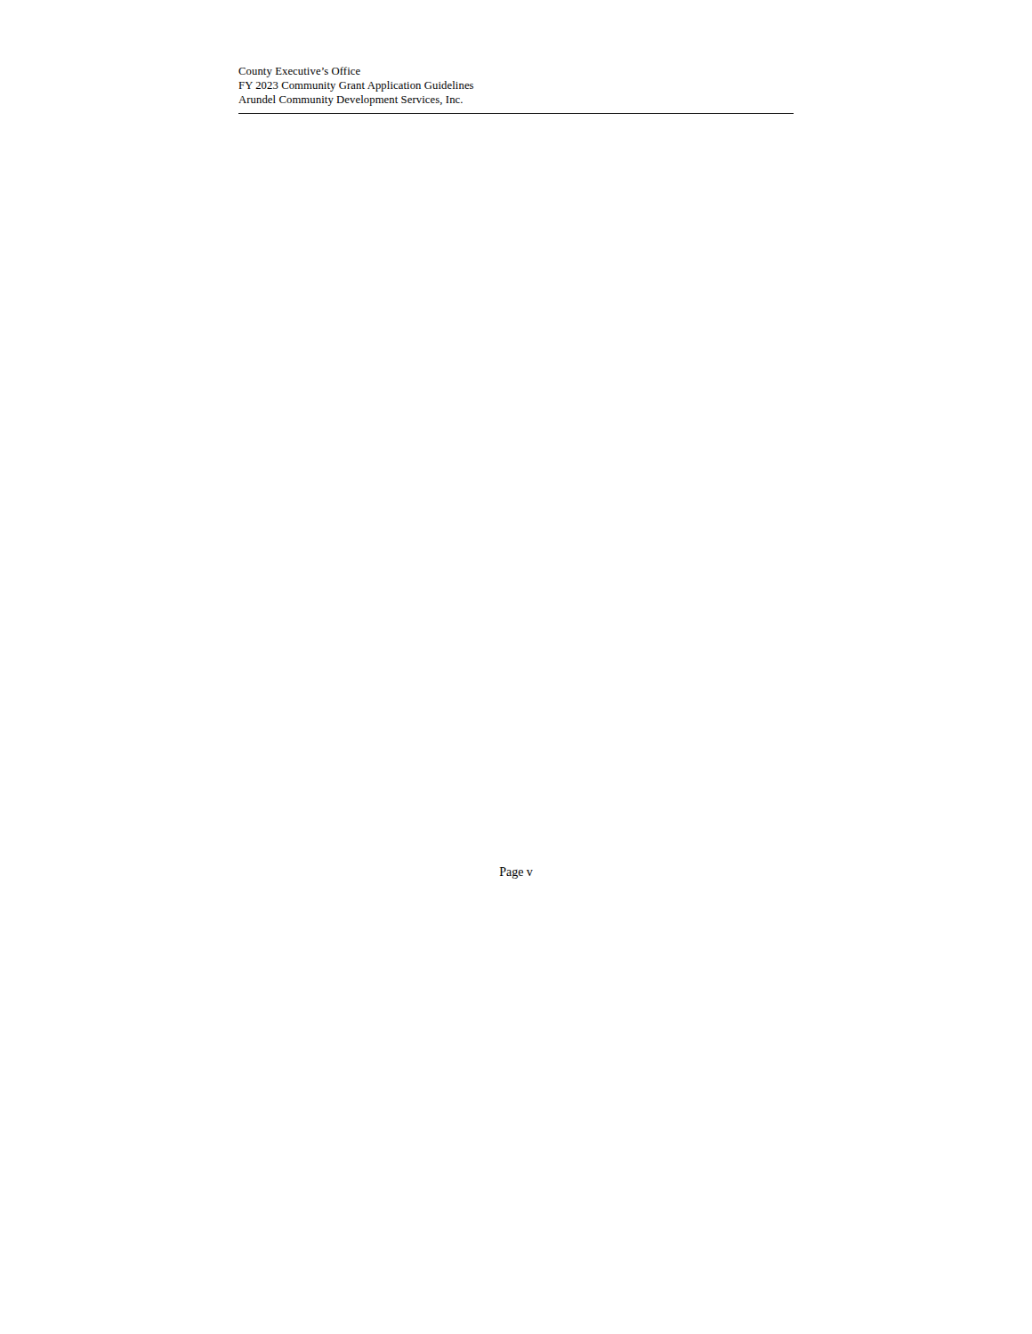County Executive’s Office FY 2023 Community Grant Application Guidelines Arundel Community Development Services, Inc.
Page v